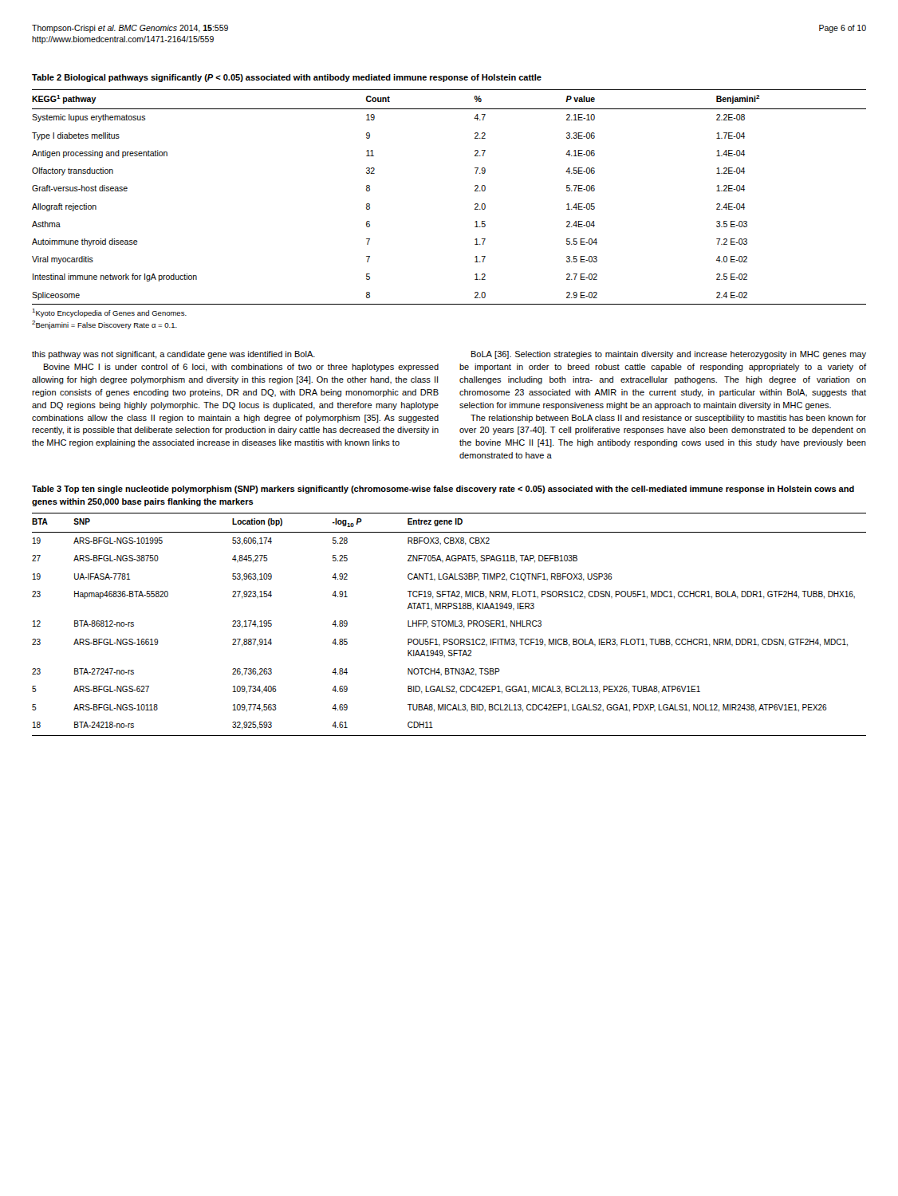Thompson-Crispi et al. BMC Genomics 2014, 15:559
http://www.biomedcentral.com/1471-2164/15/559
Page 6 of 10
Table 2 Biological pathways significantly (P < 0.05) associated with antibody mediated immune response of Holstein cattle
| KEGG 1 pathway | Count | % | P value | Benjamini 2 |
| --- | --- | --- | --- | --- |
| Systemic lupus erythematosus | 19 | 4.7 | 2.1E-10 | 2.2E-08 |
| Type I diabetes mellitus | 9 | 2.2 | 3.3E-06 | 1.7E-04 |
| Antigen processing and presentation | 11 | 2.7 | 4.1E-06 | 1.4E-04 |
| Olfactory transduction | 32 | 7.9 | 4.5E-06 | 1.2E-04 |
| Graft-versus-host disease | 8 | 2.0 | 5.7E-06 | 1.2E-04 |
| Allograft rejection | 8 | 2.0 | 1.4E-05 | 2.4E-04 |
| Asthma | 6 | 1.5 | 2.4E-04 | 3.5 E-03 |
| Autoimmune thyroid disease | 7 | 1.7 | 5.5 E-04 | 7.2 E-03 |
| Viral myocarditis | 7 | 1.7 | 3.5 E-03 | 4.0 E-02 |
| Intestinal immune network for IgA production | 5 | 1.2 | 2.7 E-02 | 2.5 E-02 |
| Spliceosome | 8 | 2.0 | 2.9 E-02 | 2.4 E-02 |
1Kyoto Encyclopedia of Genes and Genomes.
2Benjamini = False Discovery Rate α = 0.1.
this pathway was not significant, a candidate gene was identified in BolA.
Bovine MHC I is under control of 6 loci, with combinations of two or three haplotypes expressed allowing for high degree polymorphism and diversity in this region [34]. On the other hand, the class II region consists of genes encoding two proteins, DR and DQ, with DRA being monomorphic and DRB and DQ regions being highly polymorphic. The DQ locus is duplicated, and therefore many haplotype combinations allow the class II region to maintain a high degree of polymorphism [35]. As suggested recently, it is possible that deliberate selection for production in dairy cattle has decreased the diversity in the MHC region explaining the associated increase in diseases like mastitis with known links to
BoLA [36]. Selection strategies to maintain diversity and increase heterozygosity in MHC genes may be important in order to breed robust cattle capable of responding appropriately to a variety of challenges including both intra- and extracellular pathogens. The high degree of variation on chromosome 23 associated with AMIR in the current study, in particular within BolA, suggests that selection for immune responsiveness might be an approach to maintain diversity in MHC genes.
The relationship between BoLA class II and resistance or susceptibility to mastitis has been known for over 20 years [37-40]. T cell proliferative responses have also been demonstrated to be dependent on the bovine MHC II [41]. The high antibody responding cows used in this study have previously been demonstrated to have a
Table 3 Top ten single nucleotide polymorphism (SNP) markers significantly (chromosome-wise false discovery rate < 0.05) associated with the cell-mediated immune response in Holstein cows and genes within 250,000 base pairs flanking the markers
| BTA | SNP | Location (bp) | -log 10 P | Entrez gene ID |
| --- | --- | --- | --- | --- |
| 19 | ARS-BFGL-NGS-101995 | 53,606,174 | 5.28 | RBFOX3, CBX8, CBX2 |
| 27 | ARS-BFGL-NGS-38750 | 4,845,275 | 5.25 | ZNF705A, AGPAT5, SPAG11B, TAP, DEFB103B |
| 19 | UA-IFASA-7781 | 53,963,109 | 4.92 | CANT1, LGALS3BP, TIMP2, C1QTNF1, RBFOX3, USP36 |
| 23 | Hapmap46836-BTA-55820 | 27,923,154 | 4.91 | TCF19, SFTA2, MICB, NRM, FLOT1, PSORS1C2, CDSN, POU5F1, MDC1, CCHCR1, BOLA, DDR1, GTF2H4, TUBB, DHX16, ATAT1, MRPS18B, KIAA1949, IER3 |
| 12 | BTA-86812-no-rs | 23,174,195 | 4.89 | LHFP, STOML3, PROSER1, NHLRC3 |
| 23 | ARS-BFGL-NGS-16619 | 27,887,914 | 4.85 | POU5F1, PSORS1C2, IFITM3, TCF19, MICB, BOLA, IER3, FLOT1, TUBB, CCHCR1, NRM, DDR1, CDSN, GTF2H4, MDC1, KIAA1949, SFTA2 |
| 23 | BTA-27247-no-rs | 26,736,263 | 4.84 | NOTCH4, BTN3A2, TSBP |
| 5 | ARS-BFGL-NGS-627 | 109,734,406 | 4.69 | BID, LGALS2, CDC42EP1, GGA1, MICAL3, BCL2L13, PEX26, TUBA8, ATP6V1E1 |
| 5 | ARS-BFGL-NGS-10118 | 109,774,563 | 4.69 | TUBA8, MICAL3, BID, BCL2L13, CDC42EP1, LGALS2, GGA1, PDXP, LGALS1, NOL12, MIR2438, ATP6V1E1, PEX26 |
| 18 | BTA-24218-no-rs | 32,925,593 | 4.61 | CDH11 |